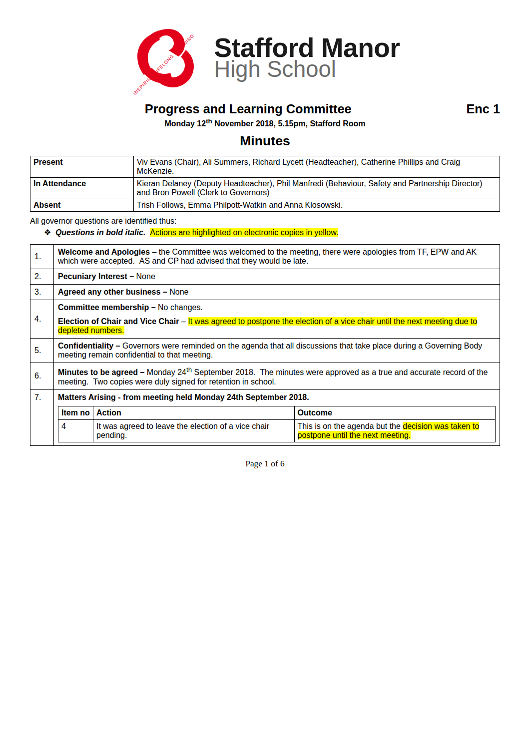INSPIRING LIFELONG LEARNING
Stafford Manor
High School
Enc 1
Progress and Learning Committee
Monday 12th November 2018, 5.15pm, Stafford Room
Minutes
| Present | Viv Evans (Chair), Ali Summers, Richard Lycett (Headteacher), Catherine Phillips and Craig McKenzie. |
| In Attendance | Kieran Delaney (Deputy Headteacher), Phil Manfredi (Behaviour, Safety and Partnership Director) and Bron Powell (Clerk to Governors) |
| Absent | Trish Follows, Emma Philpott-Watkin and Anna Klosowski. |
All governor questions are identified thus:
❖ Questions in bold italic. Actions are highlighted on electronic copies in yellow.
| 1. | Welcome and Apologies – the Committee was welcomed to the meeting, there were apologies from TF, EPW and AK which were accepted. AS and CP had advised that they would be late. |
| 2. | Pecuniary Interest – None |
| 3. | Agreed any other business – None |
| 4. | Committee membership – No changes. Election of Chair and Vice Chair – It was agreed to postpone the election of a vice chair until the next meeting due to depleted numbers. |
| 5. | Confidentiality – Governors were reminded on the agenda that all discussions that take place during a Governing Body meeting remain confidential to that meeting. |
| 6. | Minutes to be agreed – Monday 24 th September 2018. The minutes were approved as a true and accurate record of the meeting. Two copies were duly signed for retention in school. |
| 7. | Matters Arising - from meeting held Monday 24th September 2018. / Item no / Action / Outcome / / --- / --- / --- / / 4 / It was agreed to leave the election of a vice chair pending. / This is on the agenda but the decision was taken to postpone until the next meeting. / |
Page 1 of 6